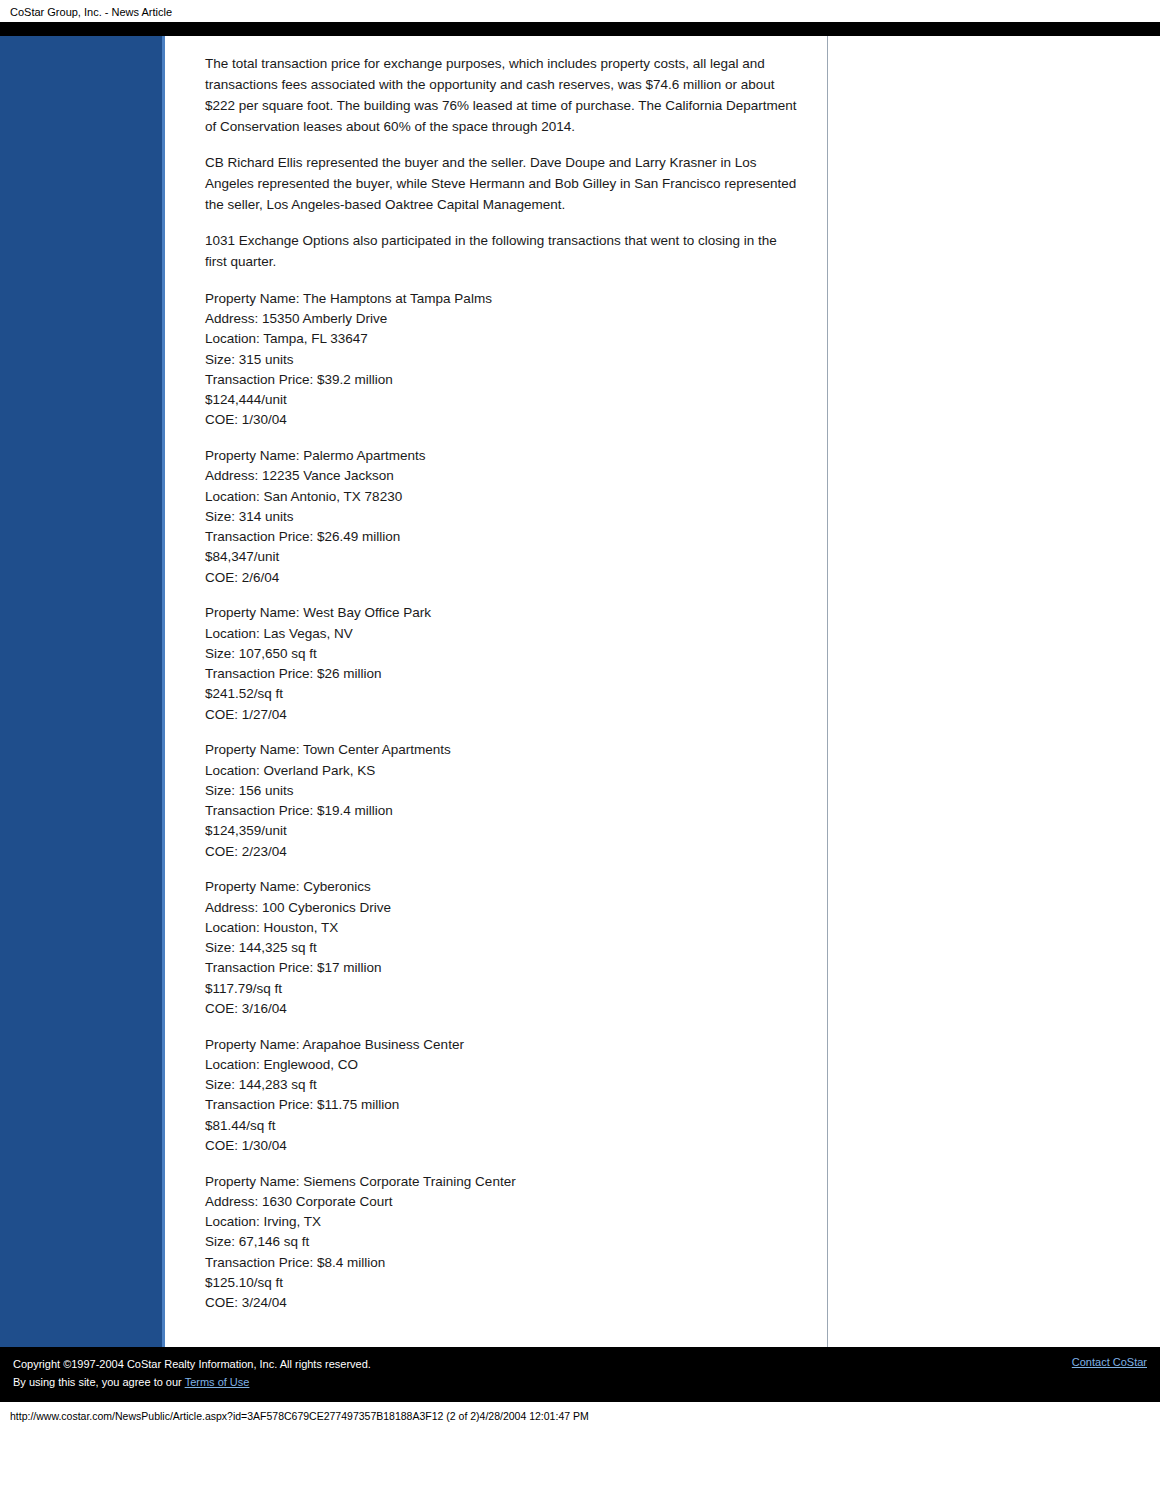CoStar Group, Inc. - News Article
| | The total transaction price for exchange purposes, which includes property costs, all legal and transactions fees associated with the opportunity and cash reserves, was $74.6 million or about $222 per square foot. The building was 76% leased at time of purchase. The California Department of Conservation leases about 60% of the space through 2014. CB Richard Ellis represented the buyer and the seller. Dave Doupe and Larry Krasner in Los Angeles represented the buyer, while Steve Hermann and Bob Gilley in San Francisco represented the seller, Los Angeles-based Oaktree Capital Management. 1031 Exchange Options also participated in the following transactions that went to closing in the first quarter. Property Name: The Hamptons at Tampa Palms Address: 15350 Amberly Drive Location: Tampa, FL 33647 Size: 315 units Transaction Price: $39.2 million $124,444/unit COE: 1/30/04 Property Name: Palermo Apartments Address: 12235 Vance Jackson Location: San Antonio, TX 78230 Size: 314 units Transaction Price: $26.49 million $84,347/unit COE: 2/6/04 Property Name: West Bay Office Park Location: Las Vegas, NV Size: 107,650 sq ft Transaction Price: $26 million $241.52/sq ft COE: 1/27/04 Property Name: Town Center Apartments Location: Overland Park, KS Size: 156 units Transaction Price: $19.4 million $124,359/unit COE: 2/23/04 Property Name: Cyberonics Address: 100 Cyberonics Drive Location: Houston, TX Size: 144,325 sq ft Transaction Price: $17 million $117.79/sq ft COE: 3/16/04 Property Name: Arapahoe Business Center Location: Englewood, CO Size: 144,283 sq ft Transaction Price: $11.75 million $81.44/sq ft COE: 1/30/04 Property Name: Siemens Corporate Training Center Address: 1630 Corporate Court Location: Irving, TX Size: 67,146 sq ft Transaction Price: $8.4 million $125.10/sq ft COE: 3/24/04 | |
| Copyright ©1997-2004 CoStar Realty Information, Inc. All rights reserved. By using this site, you agree to our Terms of Use | Contact CoStar |
http://www.costar.com/NewsPublic/Article.aspx?id=3AF578C679CE277497357B18188A3F12 (2 of 2)4/28/2004 12:01:47 PM